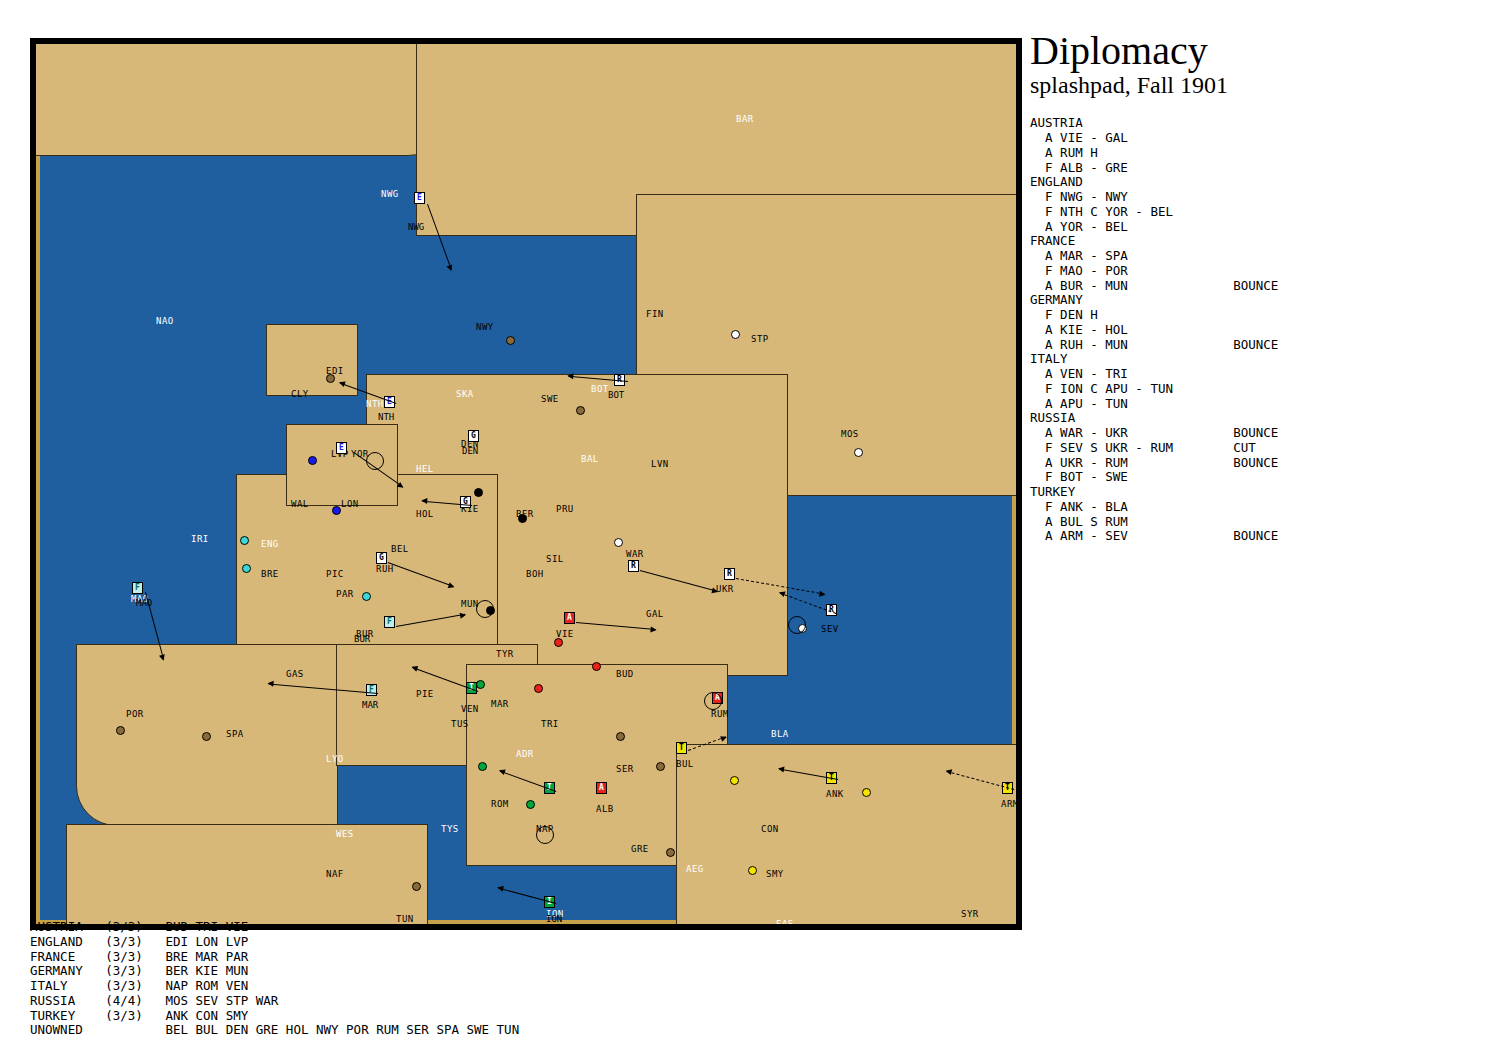BAR
NAO
NWG
NTH
SKA
BAL
BOT
HEL
IRI
ENG
MAO
LYO
WES
TYS
ADR
AEG
BLA
EAS
ION
NWY
FIN
STP
SWE
MOS
LVN
EDI
CLY
LVP
YOR
WAL
LON
BRE
PIC
PAR
GAS
POR
SPA
NAF
TUN
HOL
BEL
DEN
KIE
BER
PRU
SIL
RUH
MUN
BOH
GAL
WAR
UKR
SEV
BUR
TYR
VIE
BUD
PIE
VEN
TRI
TUS
MAR
ROM
NAP
SER
BUL
ALB
GRE
CON
SMY
ANK
ARM
SYR
RUM
E
NWG
E
NTH
E
R
BOT
G
DEN
G
G
R
R
R
F
MAO
F
BUR
F
MAR
A
I
A
T
I
A
T
T
I
ION
Diplomacy
splashpad, Fall 1901
AUSTRIA
  A VIE - GAL
  A RUM H
  F ALB - GRE
ENGLAND
  F NWG - NWY
  F NTH C YOR - BEL
  A YOR - BEL
FRANCE
  A MAR - SPA
  F MAO - POR
  A BUR - MUN              BOUNCE
GERMANY
  F DEN H
  A KIE - HOL
  A RUH - MUN              BOUNCE
ITALY
  A VEN - TRI
  F ION C APU - TUN
  A APU - TUN
RUSSIA
  A WAR - UKR              BOUNCE
  F SEV S UKR - RUM        CUT
  A UKR - RUM              BOUNCE
  F BOT - SWE
TURKEY
  F ANK - BLA
  A BUL S RUM
  A ARM - SEV              BOUNCE
AUSTRIA   (3/3)   BUD TRI VIE
ENGLAND   (3/3)   EDI LON LVP
FRANCE    (3/3)   BRE MAR PAR
GERMANY   (3/3)   BER KIE MUN
ITALY     (3/3)   NAP ROM VEN
RUSSIA    (4/4)   MOS SEV STP WAR
TURKEY    (3/3)   ANK CON SMY
UNOWNED           BEL BUL DEN GRE HOL NWY POR RUM SER SPA SWE TUN